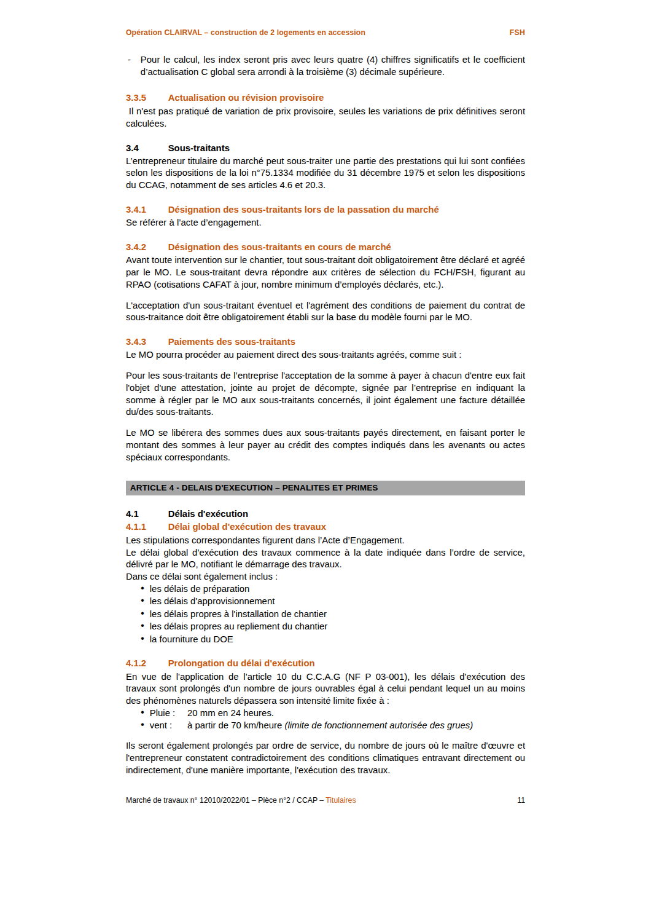Opération CLAIRVAL – construction de 2 logements en accession
FSH
-
Pour le calcul, les index seront pris avec leurs quatre (4) chiffres significatifs et le coefficient d’actualisation C global sera arrondi à la troisième (3) décimale supérieure.
3.3.5 Actualisation ou révision provisoire
Il n'est pas pratiqué de variation de prix provisoire, seules les variations de prix définitives seront calculées.
3.4 Sous-traitants
L’entrepreneur titulaire du marché peut sous-traiter une partie des prestations qui lui sont confiées selon les dispositions de la loi n°75.1334 modifiée du 31 décembre 1975 et selon les dispositions du CCAG, notamment de ses articles 4.6 et 20.3.
3.4.1 Désignation des sous-traitants lors de la passation du marché
Se référer à l’acte d’engagement.
3.4.2 Désignation des sous-traitants en cours de marché
Avant toute intervention sur le chantier, tout sous-traitant doit obligatoirement être déclaré et agréé par le MO. Le sous-traitant devra répondre aux critères de sélection du FCH/FSH, figurant au RPAO (cotisations CAFAT à jour, nombre minimum d’employés déclarés, etc.).
L'acceptation d'un sous-traitant éventuel et l'agrément des conditions de paiement du contrat de sous-traitance doit être obligatoirement établi sur la base du modèle fourni par le MO.
3.4.3 Paiements des sous-traitants
Le MO pourra procéder au paiement direct des sous-traitants agréés, comme suit :
Pour les sous-traitants de l’entreprise l'acceptation de la somme à payer à chacun d'entre eux fait l'objet d'une attestation, jointe au projet de décompte, signée par l’entreprise en indiquant la somme à régler par le MO aux sous-traitants concernés, il joint également une facture détaillée du/des sous-traitants.
Le MO se libérera des sommes dues aux sous-traitants payés directement, en faisant porter le montant des sommes à leur payer au crédit des comptes indiqués dans les avenants ou actes spéciaux correspondants.
ARTICLE 4 - DELAIS D'EXECUTION – PENALITES ET PRIMES
4.1 Délais d'exécution
4.1.1 Délai global d'exécution des travaux
Les stipulations correspondantes figurent dans l’Acte d’Engagement.
Le délai global d’exécution des travaux commence à la date indiquée dans l’ordre de service, délivré par le MO, notifiant le démarrage des travaux.
Dans ce délai sont également inclus :
les délais de préparation
les délais d'approvisionnement
les délais propres à l'installation de chantier
les délais propres au repliement du chantier
la fourniture du DOE
4.1.2 Prolongation du délai d'exécution
En vue de l'application de l’article 10 du C.C.A.G (NF P 03-001), les délais d'exécution des travaux sont prolongés d'un nombre de jours ouvrables égal à celui pendant lequel un au moins des phénomènes naturels dépassera son intensité limite fixée à :
Pluie : 20 mm en 24 heures.
vent : à partir de 70 km/heure (limite de fonctionnement autorisée des grues)
Ils seront également prolongés par ordre de service, du nombre de jours où le maître d'œuvre et l'entrepreneur constatent contradictoirement des conditions climatiques entravant directement ou indirectement, d'une manière importante, l'exécution des travaux.
Marché de travaux n° 12010/2022/01 – Pièce n°2 / CCAP – Titulaires
11